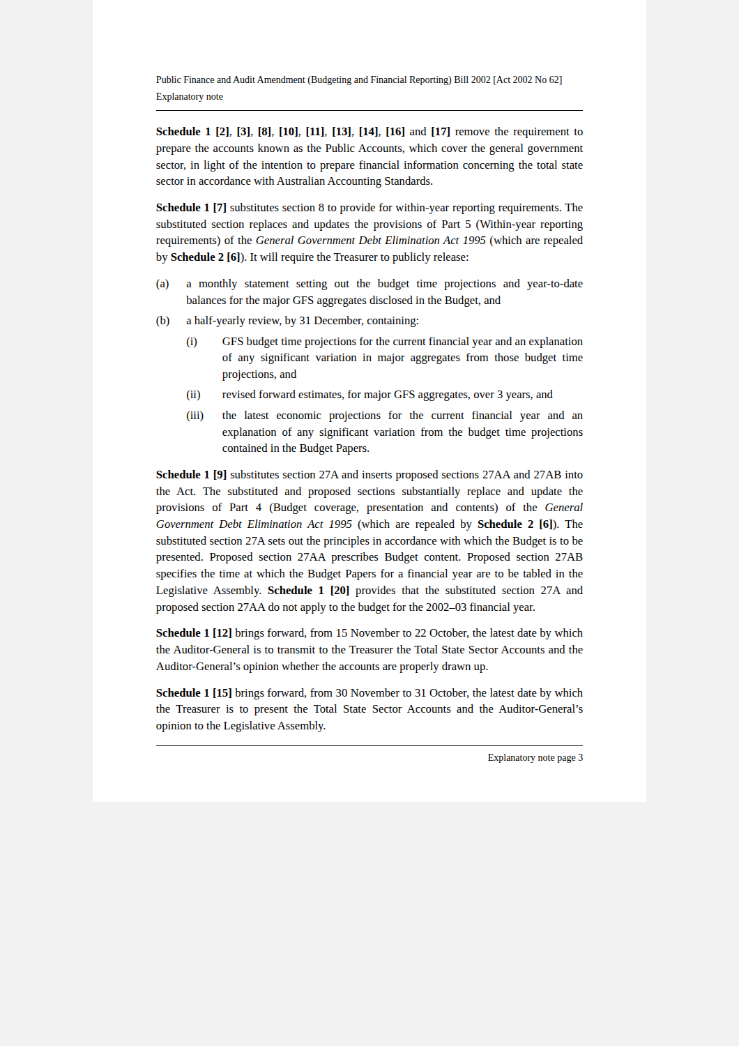Public Finance and Audit Amendment (Budgeting and Financial Reporting) Bill 2002 [Act 2002 No 62]
Explanatory note
Schedule 1 [2], [3], [8], [10], [11], [13], [14], [16] and [17] remove the requirement to prepare the accounts known as the Public Accounts, which cover the general government sector, in light of the intention to prepare financial information concerning the total state sector in accordance with Australian Accounting Standards.
Schedule 1 [7] substitutes section 8 to provide for within-year reporting requirements. The substituted section replaces and updates the provisions of Part 5 (Within-year reporting requirements) of the General Government Debt Elimination Act 1995 (which are repealed by Schedule 2 [6]). It will require the Treasurer to publicly release:
(a) a monthly statement setting out the budget time projections and year-to-date balances for the major GFS aggregates disclosed in the Budget, and
(b) a half-yearly review, by 31 December, containing:
(i) GFS budget time projections for the current financial year and an explanation of any significant variation in major aggregates from those budget time projections, and
(ii) revised forward estimates, for major GFS aggregates, over 3 years, and
(iii) the latest economic projections for the current financial year and an explanation of any significant variation from the budget time projections contained in the Budget Papers.
Schedule 1 [9] substitutes section 27A and inserts proposed sections 27AA and 27AB into the Act. The substituted and proposed sections substantially replace and update the provisions of Part 4 (Budget coverage, presentation and contents) of the General Government Debt Elimination Act 1995 (which are repealed by Schedule 2 [6]). The substituted section 27A sets out the principles in accordance with which the Budget is to be presented. Proposed section 27AA prescribes Budget content. Proposed section 27AB specifies the time at which the Budget Papers for a financial year are to be tabled in the Legislative Assembly. Schedule 1 [20] provides that the substituted section 27A and proposed section 27AA do not apply to the budget for the 2002–03 financial year.
Schedule 1 [12] brings forward, from 15 November to 22 October, the latest date by which the Auditor-General is to transmit to the Treasurer the Total State Sector Accounts and the Auditor-General’s opinion whether the accounts are properly drawn up.
Schedule 1 [15] brings forward, from 30 November to 31 October, the latest date by which the Treasurer is to present the Total State Sector Accounts and the Auditor-General’s opinion to the Legislative Assembly.
Explanatory note page 3